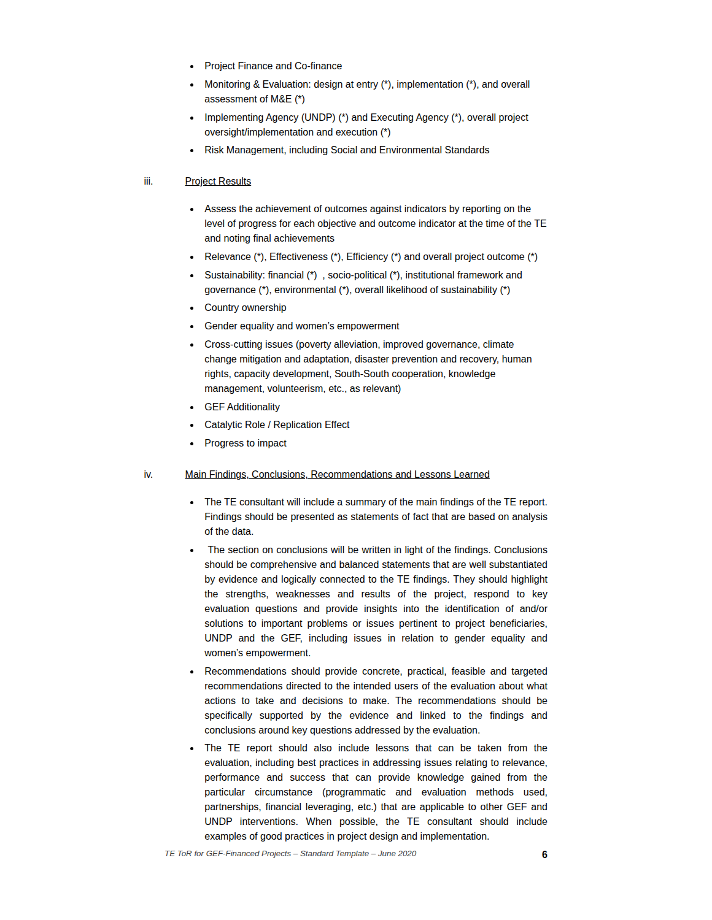Project Finance and Co-finance
Monitoring & Evaluation: design at entry (*), implementation (*), and overall assessment of M&E (*)
Implementing Agency (UNDP) (*) and Executing Agency (*), overall project oversight/implementation and execution (*)
Risk Management, including Social and Environmental Standards
iii. Project Results
Assess the achievement of outcomes against indicators by reporting on the level of progress for each objective and outcome indicator at the time of the TE and noting final achievements
Relevance (*), Effectiveness (*), Efficiency (*) and overall project outcome (*)
Sustainability: financial (*) , socio-political (*), institutional framework and governance (*), environmental (*), overall likelihood of sustainability (*)
Country ownership
Gender equality and women’s empowerment
Cross-cutting issues (poverty alleviation, improved governance, climate change mitigation and adaptation, disaster prevention and recovery, human rights, capacity development, South-South cooperation, knowledge management, volunteerism, etc., as relevant)
GEF Additionality
Catalytic Role / Replication Effect
Progress to impact
iv. Main Findings, Conclusions, Recommendations and Lessons Learned
The TE consultant will include a summary of the main findings of the TE report. Findings should be presented as statements of fact that are based on analysis of the data.
The section on conclusions will be written in light of the findings. Conclusions should be comprehensive and balanced statements that are well substantiated by evidence and logically connected to the TE findings. They should highlight the strengths, weaknesses and results of the project, respond to key evaluation questions and provide insights into the identification of and/or solutions to important problems or issues pertinent to project beneficiaries, UNDP and the GEF, including issues in relation to gender equality and women’s empowerment.
Recommendations should provide concrete, practical, feasible and targeted recommendations directed to the intended users of the evaluation about what actions to take and decisions to make. The recommendations should be specifically supported by the evidence and linked to the findings and conclusions around key questions addressed by the evaluation.
The TE report should also include lessons that can be taken from the evaluation, including best practices in addressing issues relating to relevance, performance and success that can provide knowledge gained from the particular circumstance (programmatic and evaluation methods used, partnerships, financial leveraging, etc.) that are applicable to other GEF and UNDP interventions. When possible, the TE consultant should include examples of good practices in project design and implementation.
TE ToR for GEF-Financed Projects – Standard Template – June 2020 6